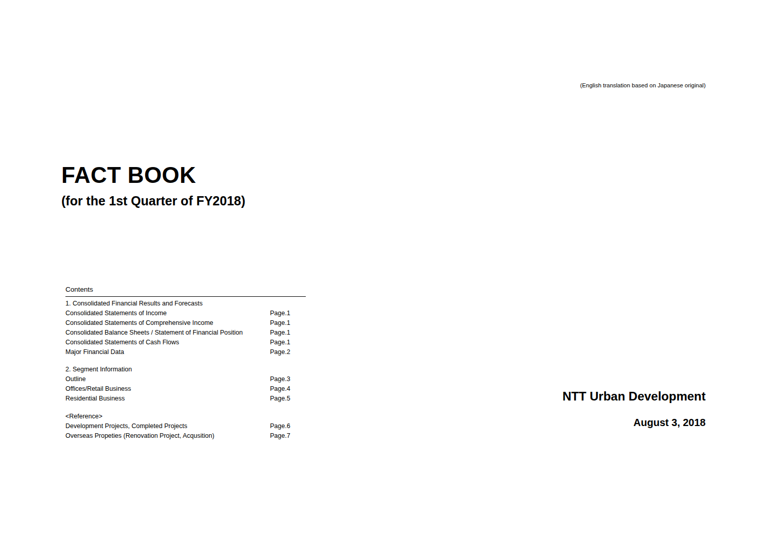(English translation based on Japanese original)
FACT BOOK
(for the 1st Quarter of FY2018)
Contents
| 1. Consolidated Financial Results and Forecasts | |
| Consolidated Statements of Income | Page.1 |
| Consolidated Statements of Comprehensive Income | Page.1 |
| Consolidated Balance Sheets / Statement of Financial Position | Page.1 |
| Consolidated Statements of Cash Flows | Page.1 |
| Major Financial Data | Page.2 |
| 2. Segment Information | |
| Outline | Page.3 |
| Offices/Retail Business | Page.4 |
| Residential Business | Page.5 |
| <Reference> | |
| Development Projects, Completed Projects | Page.6 |
| Overseas Propeties (Renovation Project, Acqusition) | Page.7 |
NTT Urban Development
August 3, 2018